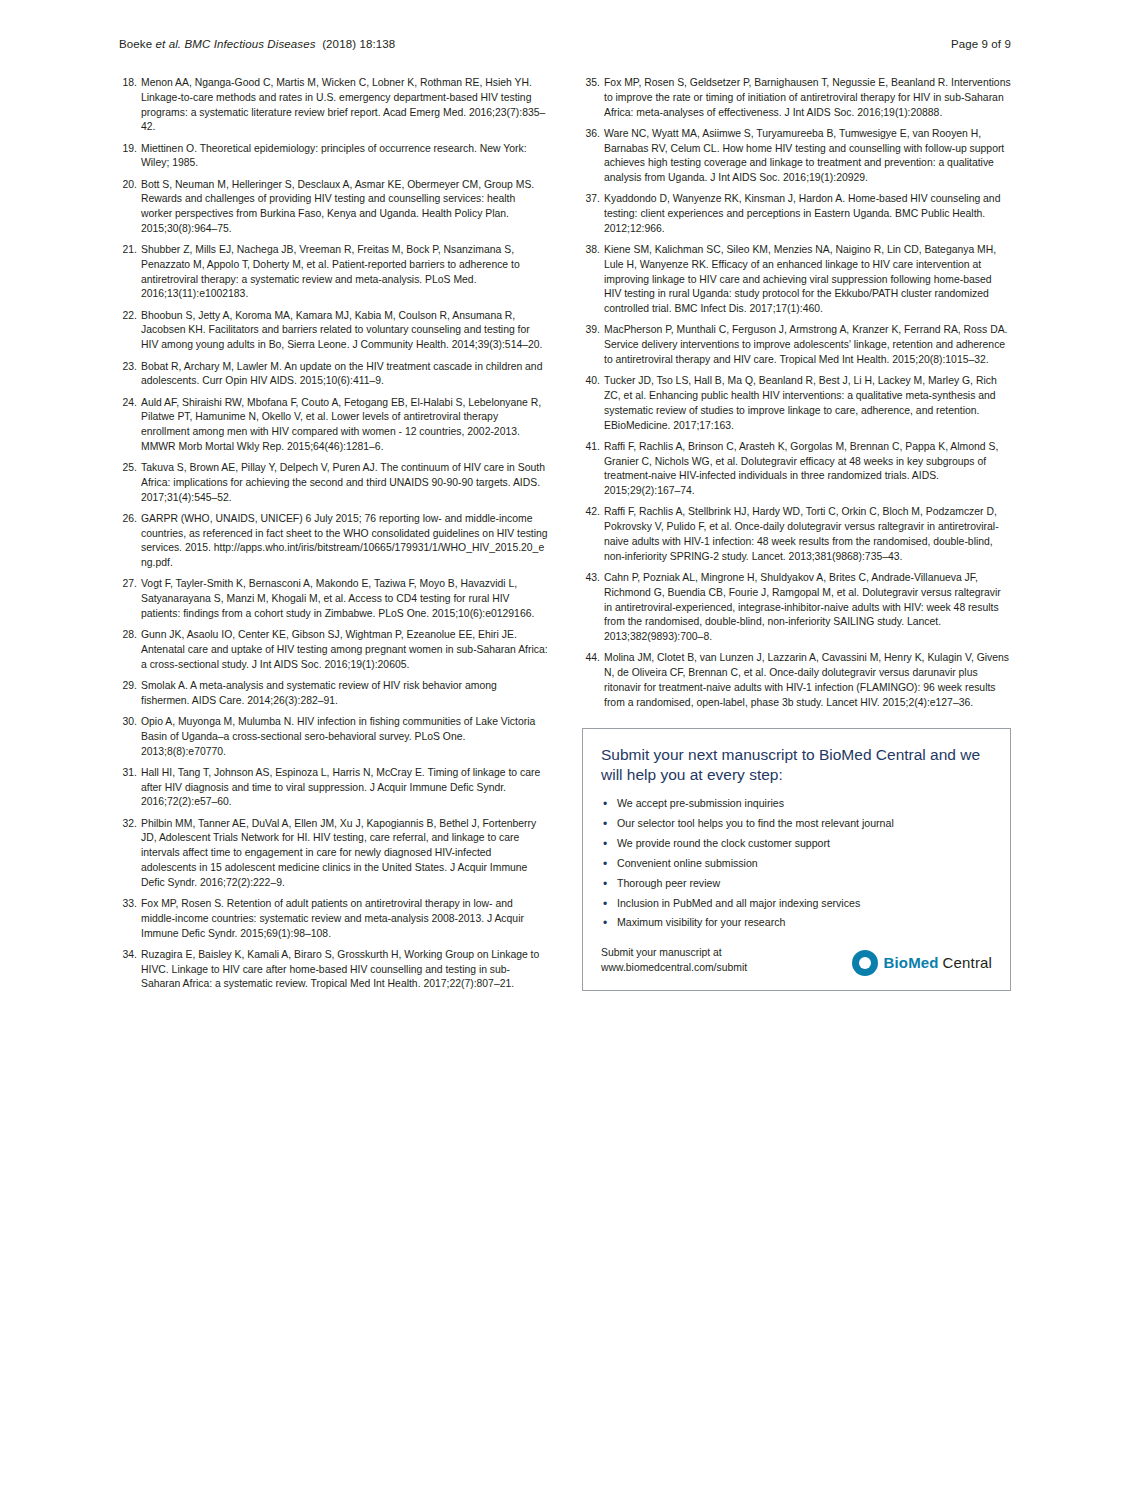Boeke et al. BMC Infectious Diseases (2018) 18:138
Page 9 of 9
18. Menon AA, Nganga-Good C, Martis M, Wicken C, Lobner K, Rothman RE, Hsieh YH. Linkage-to-care methods and rates in U.S. emergency department-based HIV testing programs: a systematic literature review brief report. Acad Emerg Med. 2016;23(7):835–42.
19. Miettinen O. Theoretical epidemiology: principles of occurrence research. New York: Wiley; 1985.
20. Bott S, Neuman M, Helleringer S, Desclaux A, Asmar KE, Obermeyer CM, Group MS. Rewards and challenges of providing HIV testing and counselling services: health worker perspectives from Burkina Faso, Kenya and Uganda. Health Policy Plan. 2015;30(8):964–75.
21. Shubber Z, Mills EJ, Nachega JB, Vreeman R, Freitas M, Bock P, Nsanzimana S, Penazzato M, Appolo T, Doherty M, et al. Patient-reported barriers to adherence to antiretroviral therapy: a systematic review and meta-analysis. PLoS Med. 2016;13(11):e1002183.
22. Bhoobun S, Jetty A, Koroma MA, Kamara MJ, Kabia M, Coulson R, Ansumana R, Jacobsen KH. Facilitators and barriers related to voluntary counseling and testing for HIV among young adults in Bo, Sierra Leone. J Community Health. 2014;39(3):514–20.
23. Bobat R, Archary M, Lawler M. An update on the HIV treatment cascade in children and adolescents. Curr Opin HIV AIDS. 2015;10(6):411–9.
24. Auld AF, Shiraishi RW, Mbofana F, Couto A, Fetogang EB, El-Halabi S, Lebelonyane R, Pilatwe PT, Hamunime N, Okello V, et al. Lower levels of antiretroviral therapy enrollment among men with HIV compared with women - 12 countries, 2002-2013. MMWR Morb Mortal Wkly Rep. 2015;64(46):1281–6.
25. Takuva S, Brown AE, Pillay Y, Delpech V, Puren AJ. The continuum of HIV care in South Africa: implications for achieving the second and third UNAIDS 90-90-90 targets. AIDS. 2017;31(4):545–52.
26. GARPR (WHO, UNAIDS, UNICEF) 6 July 2015; 76 reporting low- and middle-income countries, as referenced in fact sheet to the WHO consolidated guidelines on HIV testing services. 2015. http://apps.who.int/iris/bitstream/10665/179931/1/WHO_HIV_2015.20_eng.pdf.
27. Vogt F, Tayler-Smith K, Bernasconi A, Makondo E, Taziwa F, Moyo B, Havazvidi L, Satyanarayana S, Manzi M, Khogali M, et al. Access to CD4 testing for rural HIV patients: findings from a cohort study in Zimbabwe. PLoS One. 2015;10(6):e0129166.
28. Gunn JK, Asaolu IO, Center KE, Gibson SJ, Wightman P, Ezeanolue EE, Ehiri JE. Antenatal care and uptake of HIV testing among pregnant women in sub-Saharan Africa: a cross-sectional study. J Int AIDS Soc. 2016;19(1):20605.
29. Smolak A. A meta-analysis and systematic review of HIV risk behavior among fishermen. AIDS Care. 2014;26(3):282–91.
30. Opio A, Muyonga M, Mulumba N. HIV infection in fishing communities of Lake Victoria Basin of Uganda–a cross-sectional sero-behavioral survey. PLoS One. 2013;8(8):e70770.
31. Hall HI, Tang T, Johnson AS, Espinoza L, Harris N, McCray E. Timing of linkage to care after HIV diagnosis and time to viral suppression. J Acquir Immune Defic Syndr. 2016;72(2):e57–60.
32. Philbin MM, Tanner AE, DuVal A, Ellen JM, Xu J, Kapogiannis B, Bethel J, Fortenberry JD, Adolescent Trials Network for HI. HIV testing, care referral, and linkage to care intervals affect time to engagement in care for newly diagnosed HIV-infected adolescents in 15 adolescent medicine clinics in the United States. J Acquir Immune Defic Syndr. 2016;72(2):222–9.
33. Fox MP, Rosen S. Retention of adult patients on antiretroviral therapy in low- and middle-income countries: systematic review and meta-analysis 2008-2013. J Acquir Immune Defic Syndr. 2015;69(1):98–108.
34. Ruzagira E, Baisley K, Kamali A, Biraro S, Grosskurth H, Working Group on Linkage to HIVC. Linkage to HIV care after home-based HIV counselling and testing in sub-Saharan Africa: a systematic review. Tropical Med Int Health. 2017;22(7):807–21.
35. Fox MP, Rosen S, Geldsetzer P, Barnighausen T, Negussie E, Beanland R. Interventions to improve the rate or timing of initiation of antiretroviral therapy for HIV in sub-Saharan Africa: meta-analyses of effectiveness. J Int AIDS Soc. 2016;19(1):20888.
36. Ware NC, Wyatt MA, Asiimwe S, Turyamureeba B, Tumwesigye E, van Rooyen H, Barnabas RV, Celum CL. How home HIV testing and counselling with follow-up support achieves high testing coverage and linkage to treatment and prevention: a qualitative analysis from Uganda. J Int AIDS Soc. 2016;19(1):20929.
37. Kyaddondo D, Wanyenze RK, Kinsman J, Hardon A. Home-based HIV counseling and testing: client experiences and perceptions in Eastern Uganda. BMC Public Health. 2012;12:966.
38. Kiene SM, Kalichman SC, Sileo KM, Menzies NA, Naigino R, Lin CD, Bateganya MH, Lule H, Wanyenze RK. Efficacy of an enhanced linkage to HIV care intervention at improving linkage to HIV care and achieving viral suppression following home-based HIV testing in rural Uganda: study protocol for the Ekkubo/PATH cluster randomized controlled trial. BMC Infect Dis. 2017;17(1):460.
39. MacPherson P, Munthali C, Ferguson J, Armstrong A, Kranzer K, Ferrand RA, Ross DA. Service delivery interventions to improve adolescents' linkage, retention and adherence to antiretroviral therapy and HIV care. Tropical Med Int Health. 2015;20(8):1015–32.
40. Tucker JD, Tso LS, Hall B, Ma Q, Beanland R, Best J, Li H, Lackey M, Marley G, Rich ZC, et al. Enhancing public health HIV interventions: a qualitative meta-synthesis and systematic review of studies to improve linkage to care, adherence, and retention. EBioMedicine. 2017;17:163.
41. Raffi F, Rachlis A, Brinson C, Arasteh K, Gorgolas M, Brennan C, Pappa K, Almond S, Granier C, Nichols WG, et al. Dolutegravir efficacy at 48 weeks in key subgroups of treatment-naive HIV-infected individuals in three randomized trials. AIDS. 2015;29(2):167–74.
42. Raffi F, Rachlis A, Stellbrink HJ, Hardy WD, Torti C, Orkin C, Bloch M, Podzamczer D, Pokrovsky V, Pulido F, et al. Once-daily dolutegravir versus raltegravir in antiretroviral-naive adults with HIV-1 infection: 48 week results from the randomised, double-blind, non-inferiority SPRING-2 study. Lancet. 2013;381(9868):735–43.
43. Cahn P, Pozniak AL, Mingrone H, Shuldyakov A, Brites C, Andrade-Villanueva JF, Richmond G, Buendia CB, Fourie J, Ramgopal M, et al. Dolutegravir versus raltegravir in antiretroviral-experienced, integrase-inhibitor-naive adults with HIV: week 48 results from the randomised, double-blind, non-inferiority SAILING study. Lancet. 2013;382(9893):700–8.
44. Molina JM, Clotet B, van Lunzen J, Lazzarin A, Cavassini M, Henry K, Kulagin V, Givens N, de Oliveira CF, Brennan C, et al. Once-daily dolutegravir versus darunavir plus ritonavir for treatment-naive adults with HIV-1 infection (FLAMINGO): 96 week results from a randomised, open-label, phase 3b study. Lancet HIV. 2015;2(4):e127–36.
Submit your next manuscript to BioMed Central and we will help you at every step:
We accept pre-submission inquiries
Our selector tool helps you to find the most relevant journal
We provide round the clock customer support
Convenient online submission
Thorough peer review
Inclusion in PubMed and all major indexing services
Maximum visibility for your research
Submit your manuscript at
www.biomedcentral.com/submit
Bio Med Central